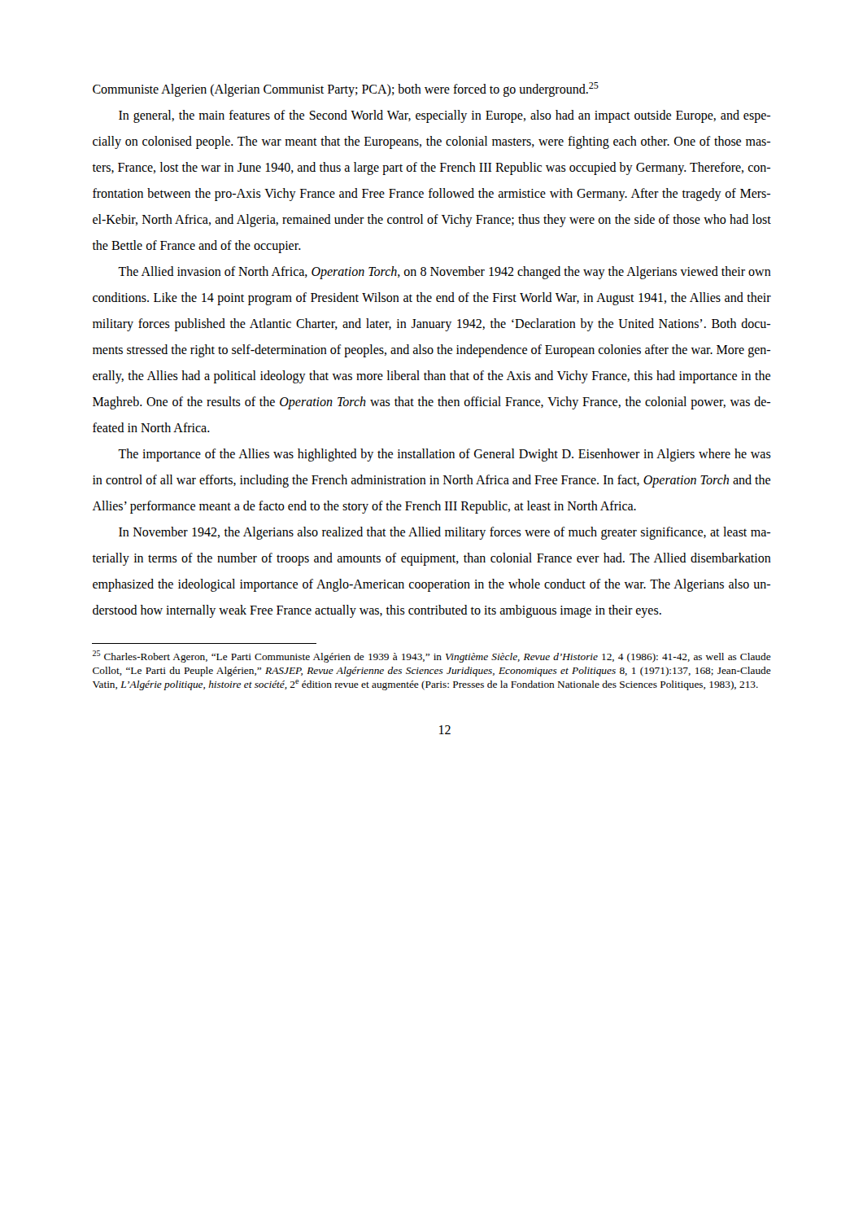Communiste Algerien (Algerian Communist Party; PCA); both were forced to go underground.25
In general, the main features of the Second World War, especially in Europe, also had an impact outside Europe, and especially on colonised people. The war meant that the Europeans, the colonial masters, were fighting each other. One of those masters, France, lost the war in June 1940, and thus a large part of the French III Republic was occupied by Germany. Therefore, confrontation between the pro-Axis Vichy France and Free France followed the armistice with Germany. After the tragedy of Mers-el-Kebir, North Africa, and Algeria, remained under the control of Vichy France; thus they were on the side of those who had lost the Bettle of France and of the occupier.
The Allied invasion of North Africa, Operation Torch, on 8 November 1942 changed the way the Algerians viewed their own conditions. Like the 14 point program of President Wilson at the end of the First World War, in August 1941, the Allies and their military forces published the Atlantic Charter, and later, in January 1942, the ‘Declaration by the United Nations’. Both documents stressed the right to self-determination of peoples, and also the independence of European colonies after the war. More generally, the Allies had a political ideology that was more liberal than that of the Axis and Vichy France, this had importance in the Maghreb. One of the results of the Operation Torch was that the then official France, Vichy France, the colonial power, was defeated in North Africa.
The importance of the Allies was highlighted by the installation of General Dwight D. Eisenhower in Algiers where he was in control of all war efforts, including the French administration in North Africa and Free France. In fact, Operation Torch and the Allies’ performance meant a de facto end to the story of the French III Republic, at least in North Africa.
In November 1942, the Algerians also realized that the Allied military forces were of much greater significance, at least materially in terms of the number of troops and amounts of equipment, than colonial France ever had. The Allied disembarkation emphasized the ideological importance of Anglo-American cooperation in the whole conduct of the war. The Algerians also understood how internally weak Free France actually was, this contributed to its ambiguous image in their eyes.
25 Charles-Robert Ageron, “Le Parti Communiste Algérien de 1939 à 1943,” in Vingtième Siècle, Revue d’Historie 12, 4 (1986): 41-42, as well as Claude Collot, “Le Parti du Peuple Algérien,” RASJEP, Revue Algérienne des Sciences Juridiques, Economiques et Politiques 8, 1 (1971):137, 168; Jean-Claude Vatin, L’Algérie politique, histoire et société, 2e édition revue et augmentée (Paris: Presses de la Fondation Nationale des Sciences Politiques, 1983), 213.
12